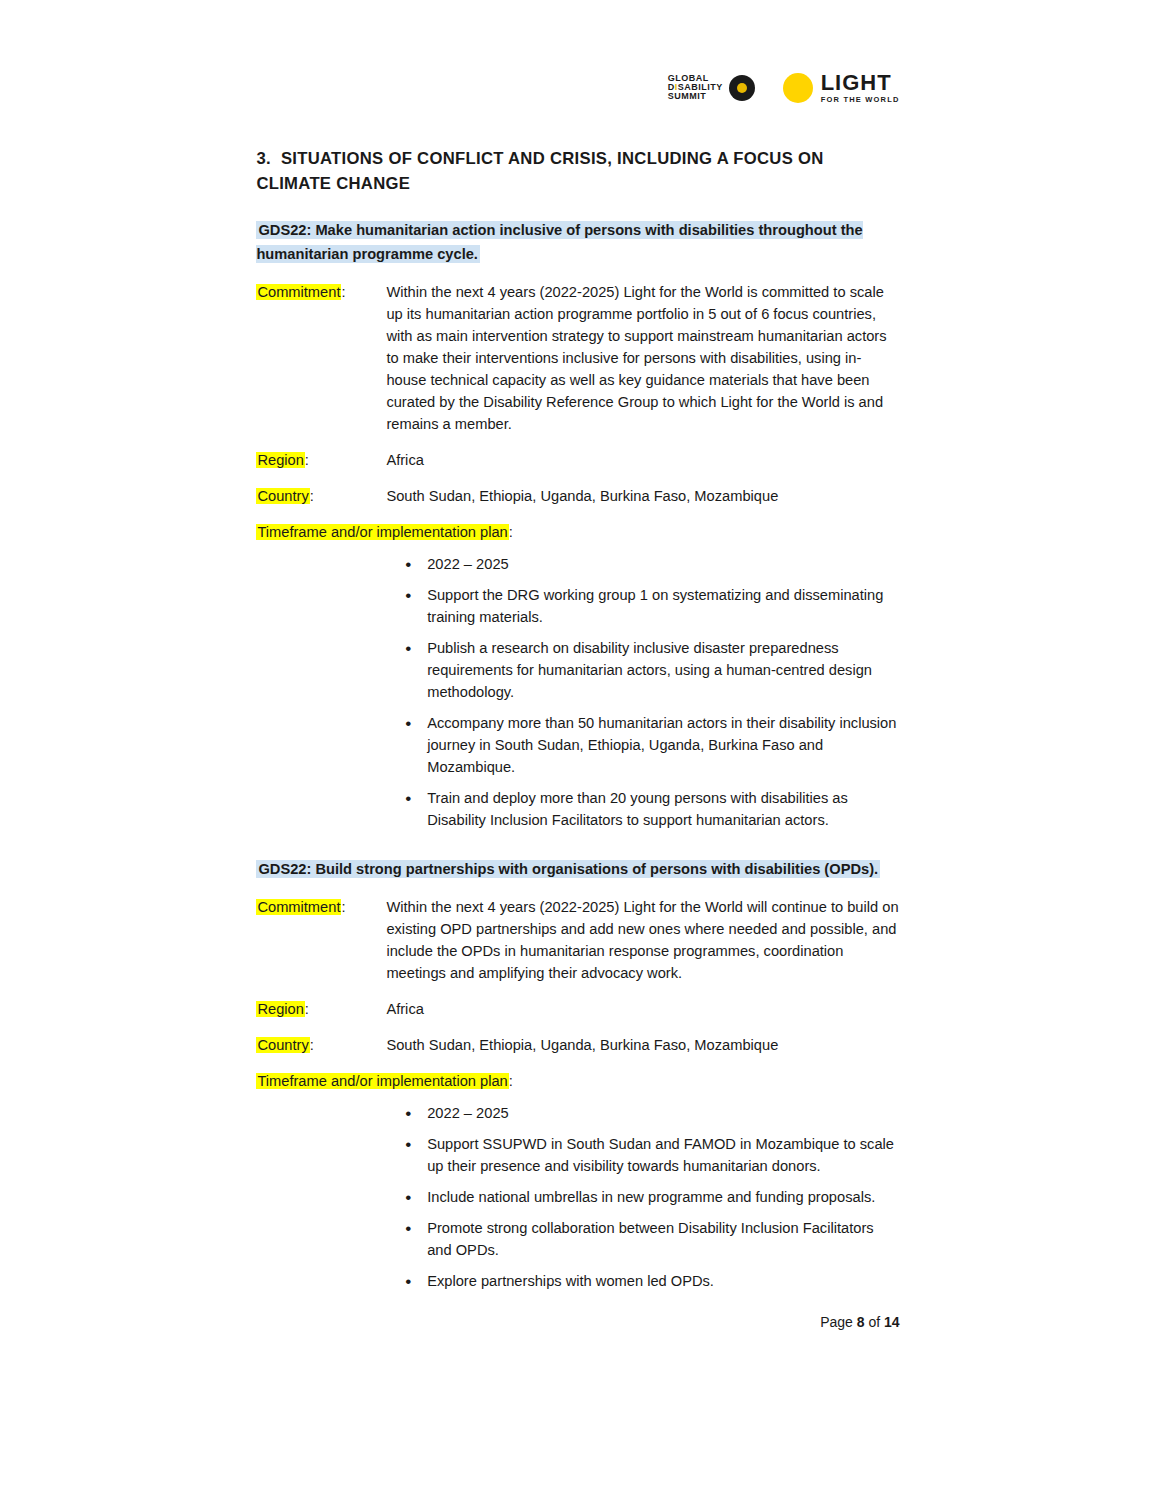GLOBAL
DISABILITY
SUMMIT
LIGHT FOR THE WORLD
3. SITUATIONS OF CONFLICT AND CRISIS, INCLUDING A FOCUS ON CLIMATE CHANGE
GDS22: Make humanitarian action inclusive of persons with disabilities throughout the humanitarian programme cycle.
Commitment:
Within the next 4 years (2022-2025) Light for the World is committed to scale up its humanitarian action programme portfolio in 5 out of 6 focus countries, with as main intervention strategy to support mainstream humanitarian actors to make their interventions inclusive for persons with disabilities, using in-house technical capacity as well as key guidance materials that have been curated by the Disability Reference Group to which Light for the World is and remains a member.
Region:
Africa
Country:
South Sudan, Ethiopia, Uganda, Burkina Faso, Mozambique
Timeframe and/or implementation plan:
2022 – 2025
Support the DRG working group 1 on systematizing and disseminating training materials.
Publish a research on disability inclusive disaster preparedness requirements for humanitarian actors, using a human-centred design methodology.
Accompany more than 50 humanitarian actors in their disability inclusion journey in South Sudan, Ethiopia, Uganda, Burkina Faso and Mozambique.
Train and deploy more than 20 young persons with disabilities as Disability Inclusion Facilitators to support humanitarian actors.
GDS22: Build strong partnerships with organisations of persons with disabilities (OPDs).
Commitment:
Within the next 4 years (2022-2025) Light for the World will continue to build on existing OPD partnerships and add new ones where needed and possible, and include the OPDs in humanitarian response programmes, coordination meetings and amplifying their advocacy work.
Region:
Africa
Country:
South Sudan, Ethiopia, Uganda, Burkina Faso, Mozambique
Timeframe and/or implementation plan:
2022 – 2025
Support SSUPWD in South Sudan and FAMOD in Mozambique to scale up their presence and visibility towards humanitarian donors.
Include national umbrellas in new programme and funding proposals.
Promote strong collaboration between Disability Inclusion Facilitators and OPDs.
Explore partnerships with women led OPDs.
Page 8 of 14